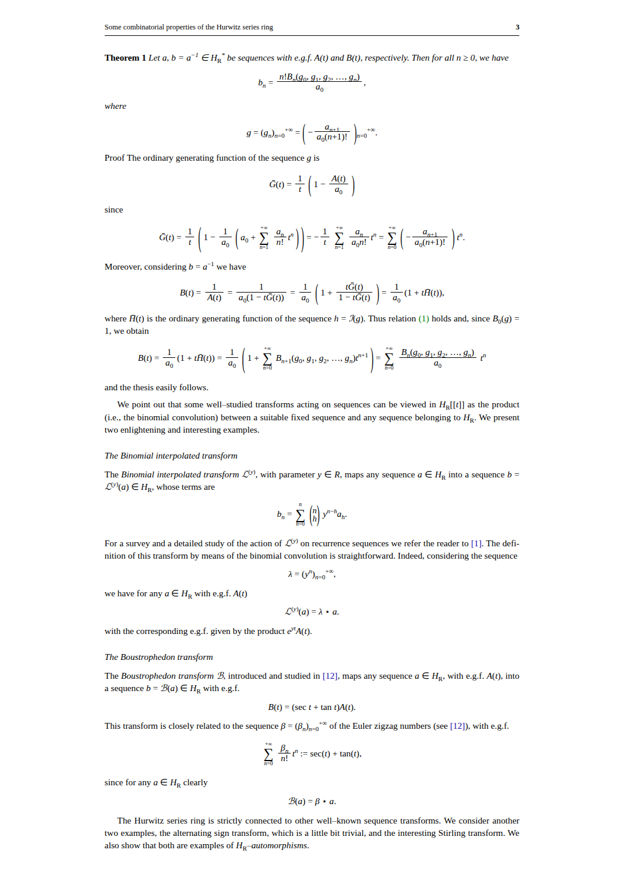Some combinatorial properties of the Hurwitz series ring 3
Theorem 1 Let a, b = a−1 ∈ HR* be sequences with e.g.f. A(t) and B(t), respectively. Then for all n ≥ 0, we have
bn = n!Bn(g0, g1, g2, …, gn) a0,
where
g = (gn)n=0+∞ = ( −an+1 a0(n+1)! )n=0+∞.
Proof The ordinary generating function of the sequence g is
Ḡ(t) = 1 t ( 1 − A(t) a0 )
since
Ḡ(t) = 1 t ( 1 − 1 a0 ( a0 + +∞∑n=1 an n!tn ) ) = −1 t +∞∑n=1 an a0n!tn = +∞∑n=0 ( −an+1 a0(n+1)! ) tn.
Moreover, considering b = a−1 we have
B(t) = 1 A(t) = 1 a0(1 − tḠ(t)) = 1 a0 ( 1 + tḠ(t) 1 − tḠ(t) ) = 1 a0(1 + tH̄(t)),
where H̄(t) is the ordinary generating function of the sequence h = ℐ(g). Thus relation (1) holds and, since B0(g) = 1, we obtain
B(t) = 1 a0(1 + tH̄(t)) = 1 a0 ( 1 + +∞∑n=0 Bn+1(g0, g1, g2, …, gn)tn+1 ) = +∞∑n=0 Bn(g0, g1, g2, …, gn) a0 tn
and the thesis easily follows.
We point out that some well–studied transforms acting on sequences can be viewed in HR[[t]] as the product (i.e., the binomial convolution) between a suitable fixed sequence and any sequence belonging to HR. We present two enlightening and interesting examples.
The Binomial interpolated transform
The Binomial interpolated transform ℒ(y), with parameter y ∈ R, maps any sequence a ∈ HR into a sequence b = ℒ(y)(a) ∈ HR, whose terms are
bn = n∑h=0 (nh) yn−hah.
For a survey and a detailed study of the action of ℒ(y) on recurrence sequences we refer the reader to [1]. The definition of this transform by means of the binomial convolution is straightforward. Indeed, considering the sequence
λ = (yn)n=0+∞,
we have for any a ∈ HR with e.g.f. A(t)
ℒ(y)(a) = λ ⋆ a.
with the corresponding e.g.f. given by the product eytA(t).
The Boustrophedon transform
The Boustrophedon transform ℬ, introduced and studied in [12], maps any sequence a ∈ HR, with e.g.f. A(t), into a sequence b = ℬ(a) ∈ HR with e.g.f.
B(t) = (sec t + tan t)A(t).
This transform is closely related to the sequence β = (βn)n=0+∞ of the Euler zigzag numbers (see [12]), with e.g.f.
+∞∑n=0 βn n!tn := sec(t) + tan(t),
since for any a ∈ HR clearly
ℬ(a) = β ⋆ a.
The Hurwitz series ring is strictly connected to other well–known sequence transforms. We consider another two examples, the alternating sign transform, which is a little bit trivial, and the interesting Stirling transform. We also show that both are examples of HR–automorphisms.